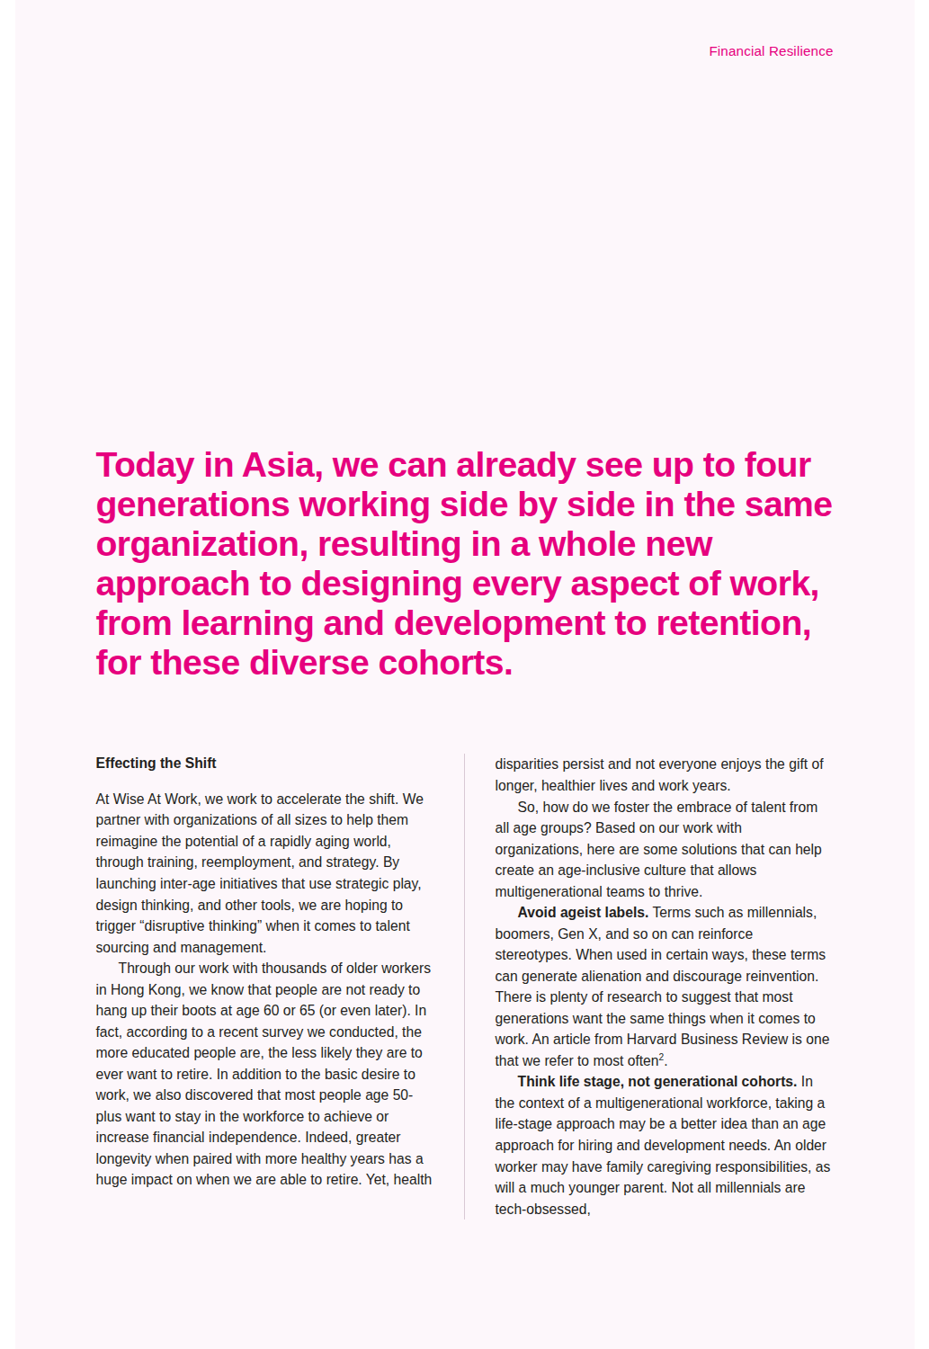Financial Resilience
Today in Asia, we can already see up to four generations working side by side in the same organization, resulting in a whole new approach to designing every aspect of work, from learning and development to retention, for these diverse cohorts.
Effecting the Shift
At Wise At Work, we work to accelerate the shift. We partner with organizations of all sizes to help them reimagine the potential of a rapidly aging world, through training, reemployment, and strategy. By launching inter-age initiatives that use strategic play, design thinking, and other tools, we are hoping to trigger “disruptive thinking” when it comes to talent sourcing and management.
Through our work with thousands of older workers in Hong Kong, we know that people are not ready to hang up their boots at age 60 or 65 (or even later). In fact, according to a recent survey we conducted, the more educated people are, the less likely they are to ever want to retire. In addition to the basic desire to work, we also discovered that most people age 50-plus want to stay in the workforce to achieve or increase financial independence. Indeed, greater longevity when paired with more healthy years has a huge impact on when we are able to retire. Yet, health
disparities persist and not everyone enjoys the gift of longer, healthier lives and work years.
So, how do we foster the embrace of talent from all age groups? Based on our work with organizations, here are some solutions that can help create an age-inclusive culture that allows multigenerational teams to thrive.
Avoid ageist labels. Terms such as millennials, boomers, Gen X, and so on can reinforce stereotypes. When used in certain ways, these terms can generate alienation and discourage reinvention. There is plenty of research to suggest that most generations want the same things when it comes to work. An article from Harvard Business Review is one that we refer to most often2.
Think life stage, not generational cohorts. In the context of a multigenerational workforce, taking a life-stage approach may be a better idea than an age approach for hiring and development needs. An older worker may have family caregiving responsibilities, as will a much younger parent. Not all millennials are tech-obsessed,